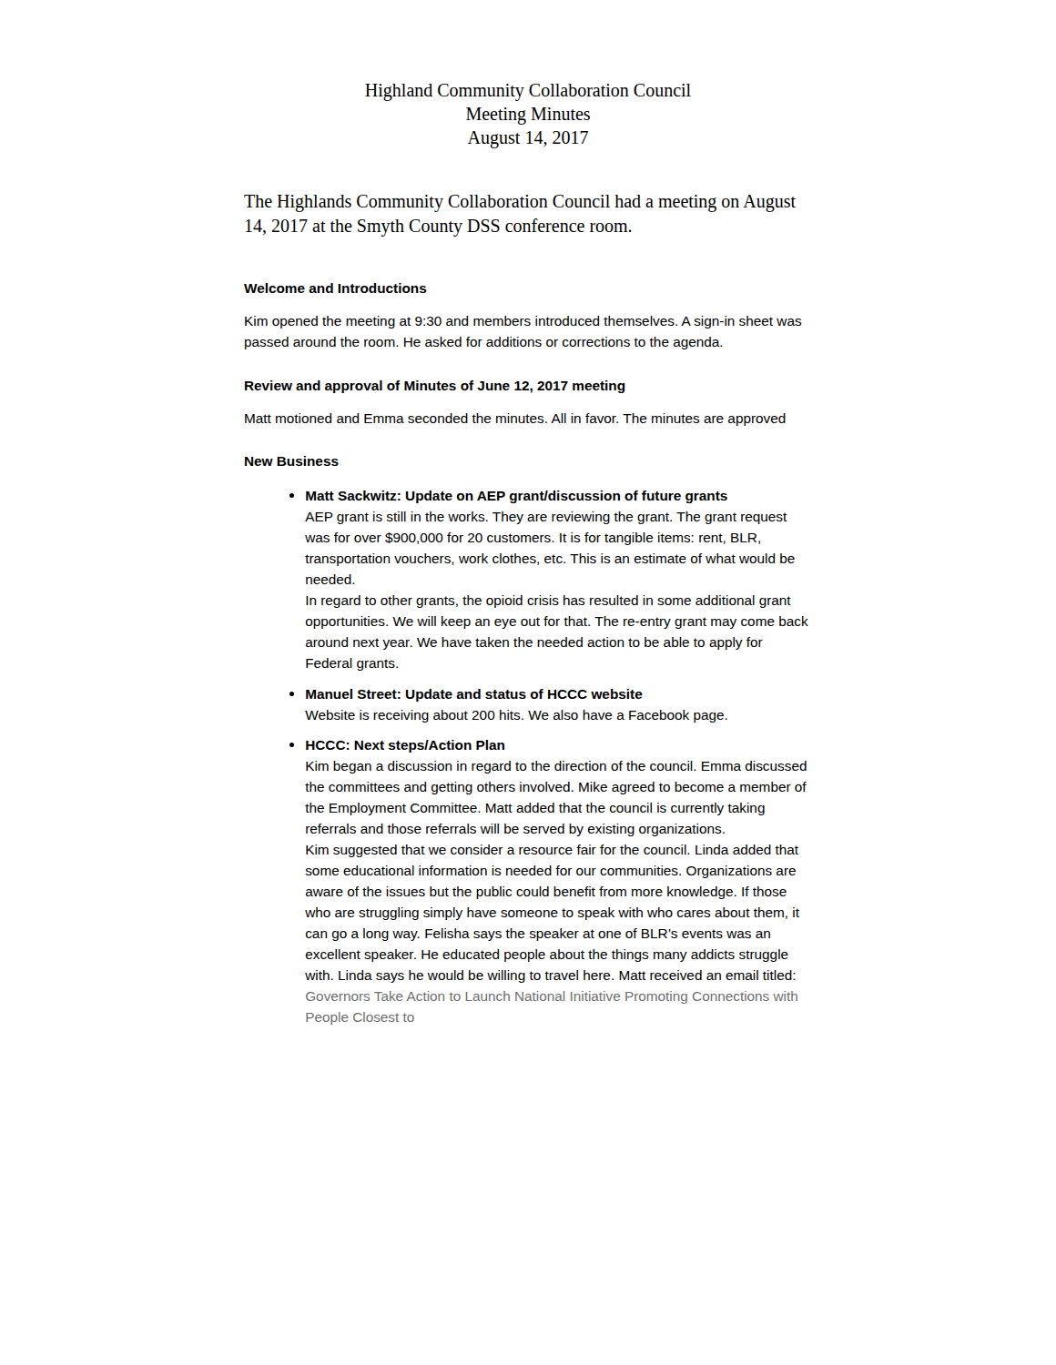Highland Community Collaboration Council
Meeting Minutes
August 14, 2017
The Highlands Community Collaboration Council had a meeting on August 14, 2017 at the Smyth County DSS conference room.
Welcome and Introductions
Kim opened the meeting at 9:30 and members introduced themselves. A sign-in sheet was passed around the room. He asked for additions or corrections to the agenda.
Review and approval of Minutes of June 12, 2017 meeting
Matt motioned and Emma seconded the minutes. All in favor. The minutes are approved
New Business
Matt Sackwitz: Update on AEP grant/discussion of future grants
AEP grant is still in the works. They are reviewing the grant. The grant request was for over $900,000 for 20 customers. It is for tangible items: rent, BLR, transportation vouchers, work clothes, etc. This is an estimate of what would be needed.
In regard to other grants, the opioid crisis has resulted in some additional grant opportunities. We will keep an eye out for that. The re-entry grant may come back around next year. We have taken the needed action to be able to apply for Federal grants.
Manuel Street: Update and status of HCCC website
Website is receiving about 200 hits. We also have a Facebook page.
HCCC: Next steps/Action Plan
Kim began a discussion in regard to the direction of the council. Emma discussed the committees and getting others involved. Mike agreed to become a member of the Employment Committee. Matt added that the council is currently taking referrals and those referrals will be served by existing organizations.
Kim suggested that we consider a resource fair for the council. Linda added that some educational information is needed for our communities. Organizations are aware of the issues but the public could benefit from more knowledge. If those who are struggling simply have someone to speak with who cares about them, it can go a long way. Felisha says the speaker at one of BLR’s events was an excellent speaker. He educated people about the things many addicts struggle with. Linda says he would be willing to travel here. Matt received an email titled: Governors Take Action to Launch National Initiative Promoting Connections with People Closest to